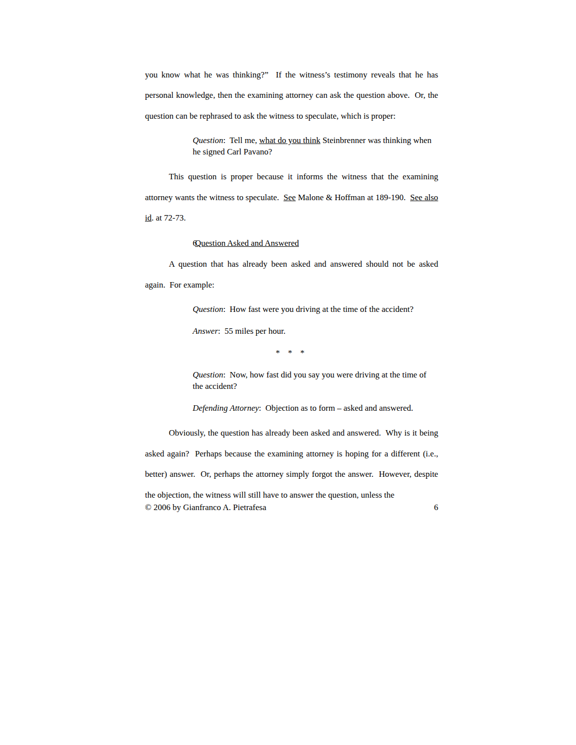you know what he was thinking?” If the witness’s testimony reveals that he has personal knowledge, then the examining attorney can ask the question above. Or, the question can be rephrased to ask the witness to speculate, which is proper:
Question: Tell me, what do you think Steinbrenner was thinking when he signed Carl Pavano?
This question is proper because it informs the witness that the examining attorney wants the witness to speculate. See Malone & Hoffman at 189-190. See also id. at 72-73.
6. Question Asked and Answered
A question that has already been asked and answered should not be asked again. For example:
Question: How fast were you driving at the time of the accident?
Answer: 55 miles per hour.
* * *
Question: Now, how fast did you say you were driving at the time of the accident?
Defending Attorney: Objection as to form – asked and answered.
Obviously, the question has already been asked and answered. Why is it being asked again? Perhaps because the examining attorney is hoping for a different (i.e., better) answer. Or, perhaps the attorney simply forgot the answer. However, despite the objection, the witness will still have to answer the question, unless the
© 2006 by Gianfranco A. Pietrafesa 6